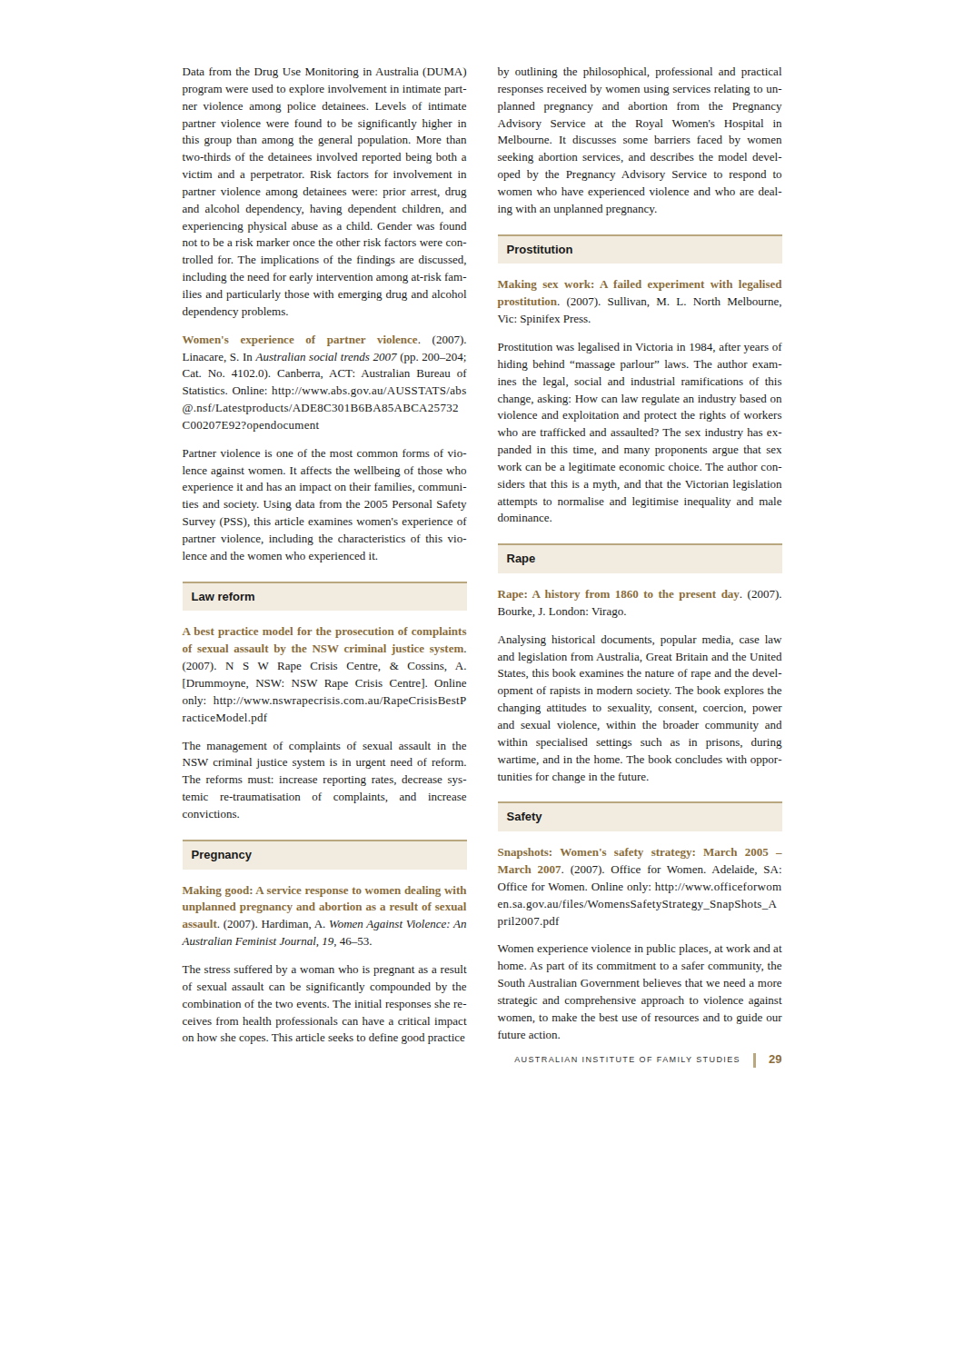Data from the Drug Use Monitoring in Australia (DUMA) program were used to explore involvement in intimate partner violence among police detainees. Levels of intimate partner violence were found to be significantly higher in this group than among the general population. More than two-thirds of the detainees involved reported being both a victim and a perpetrator. Risk factors for involvement in partner violence among detainees were: prior arrest, drug and alcohol dependency, having dependent children, and experiencing physical abuse as a child. Gender was found not to be a risk marker once the other risk factors were controlled for. The implications of the findings are discussed, including the need for early intervention among at-risk families and particularly those with emerging drug and alcohol dependency problems.
Women's experience of partner violence. (2007). Linacare, S. In Australian social trends 2007 (pp. 200–204; Cat. No. 4102.0). Canberra, ACT: Australian Bureau of Statistics. Online: http://www.abs.gov.au/AUSSTATS/abs@.nsf/Latestproducts/ADE8C301B6BA85ABCA25732C00207E92?opendocument
Partner violence is one of the most common forms of violence against women. It affects the wellbeing of those who experience it and has an impact on their families, communities and society. Using data from the 2005 Personal Safety Survey (PSS), this article examines women's experience of partner violence, including the characteristics of this violence and the women who experienced it.
Law reform
A best practice model for the prosecution of complaints of sexual assault by the NSW criminal justice system. (2007). N S W Rape Crisis Centre, & Cossins, A. [Drummoyne, NSW: NSW Rape Crisis Centre]. Online only: http://www.nswrapecrisis.com.au/RapeCrisisBestPracticeModel.pdf
The management of complaints of sexual assault in the NSW criminal justice system is in urgent need of reform. The reforms must: increase reporting rates, decrease systemic re-traumatisation of complaints, and increase convictions.
Pregnancy
Making good: A service response to women dealing with unplanned pregnancy and abortion as a result of sexual assault. (2007). Hardiman, A. Women Against Violence: An Australian Feminist Journal, 19, 46–53.
The stress suffered by a woman who is pregnant as a result of sexual assault can be significantly compounded by the combination of the two events. The initial responses she receives from health professionals can have a critical impact on how she copes. This article seeks to define good practice
by outlining the philosophical, professional and practical responses received by women using services relating to unplanned pregnancy and abortion from the Pregnancy Advisory Service at the Royal Women's Hospital in Melbourne. It discusses some barriers faced by women seeking abortion services, and describes the model developed by the Pregnancy Advisory Service to respond to women who have experienced violence and who are dealing with an unplanned pregnancy.
Prostitution
Making sex work: A failed experiment with legalised prostitution. (2007). Sullivan, M. L. North Melbourne, Vic: Spinifex Press.
Prostitution was legalised in Victoria in 1984, after years of hiding behind “massage parlour” laws. The author examines the legal, social and industrial ramifications of this change, asking: How can law regulate an industry based on violence and exploitation and protect the rights of workers who are trafficked and assaulted? The sex industry has expanded in this time, and many proponents argue that sex work can be a legitimate economic choice. The author considers that this is a myth, and that the Victorian legislation attempts to normalise and legitimise inequality and male dominance.
Rape
Rape: A history from 1860 to the present day. (2007). Bourke, J. London: Virago.
Analysing historical documents, popular media, case law and legislation from Australia, Great Britain and the United States, this book examines the nature of rape and the development of rapists in modern society. The book explores the changing attitudes to sexuality, consent, coercion, power and sexual violence, within the broader community and within specialised settings such as in prisons, during wartime, and in the home. The book concludes with opportunities for change in the future.
Safety
Snapshots: Women's safety strategy: March 2005 – March 2007. (2007). Office for Women. Adelaide, SA: Office for Women. Online only: http://www.officeforwomen.sa.gov.au/files/WomensSafetyStrategy_SnapShots_April2007.pdf
Women experience violence in public places, at work and at home. As part of its commitment to a safer community, the South Australian Government believes that we need a more strategic and comprehensive approach to violence against women, to make the best use of resources and to guide our future action.
AUSTRALIAN INSTITUTE OF FAMILY STUDIES 29